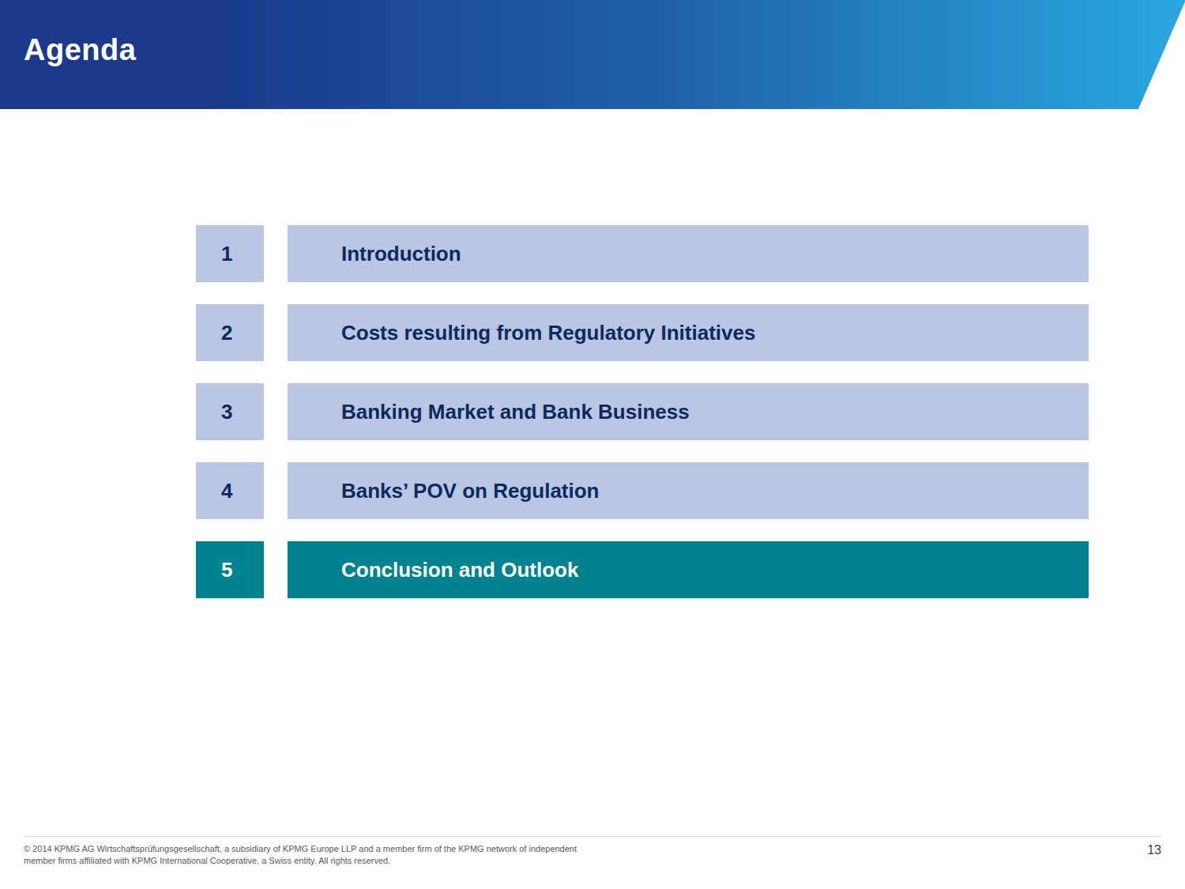Agenda
1
Introduction
2
Costs resulting from Regulatory Initiatives
3
Banking Market and Bank Business
4
Banks’ POV on Regulation
5
Conclusion and Outlook
© 2014 KPMG AG Wirtschaftsprüfungsgesellschaft, a subsidiary of KPMG Europe LLP and a member firm of the KPMG network of independent
member firms affiliated with KPMG International Cooperative, a Swiss entity. All rights reserved.
13